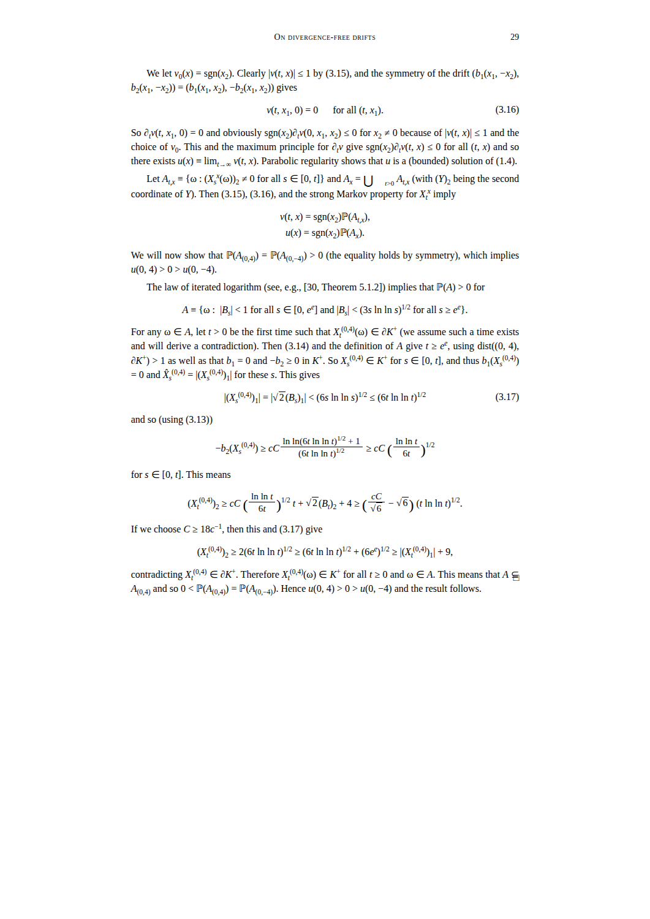On divergence-free drifts 29
We let v0(x) = sgn(x2). Clearly |v(t, x)| ≤ 1 by (3.15), and the symmetry of the drift (b1(x1, −x2), b2(x1, −x2)) = (b1(x1, x2), −b2(x1, x2)) gives
v(t, x1, 0) = 0 for all (t, x1). (3.16)
So ∂tv(t, x1, 0) = 0 and obviously sgn(x2)∂tv(0, x1, x2) ≤ 0 for x2 ≠ 0 because of |v(t, x)| ≤ 1 and the choice of v0. This and the maximum principle for ∂tv give sgn(x2)∂tv(t, x) ≤ 0 for all (t, x) and so there exists u(x) ≡ limt→∞ v(t, x). Parabolic regularity shows that u is a (bounded) solution of (1.4).
Let At,x ≡ {ω : (Xsx(ω))2 ≠ 0 for all s ∈ [0, t]} and Ax = ⋃t>0 At,x (with (Y)2 being the second coordinate of Y). Then (3.15), (3.16), and the strong Markov property for Xtx imply
v(t, x) = sgn(x2)ℙ(At,x), u(x) = sgn(x2)ℙ(Ax).
We will now show that ℙ(A(0,4)) = ℙ(A(0,−4)) > 0 (the equality holds by symmetry), which implies u(0, 4) > 0 > u(0, −4).
The law of iterated logarithm (see, e.g., [30, Theorem 5.1.2]) implies that ℙ(A) > 0 for
A ≡ {ω : |Bs| < 1 for all s ∈ [0, ee] and |Bs| < (3s ln ln s)1/2 for all s ≥ ee}.
For any ω ∈ A, let t > 0 be the first time such that Xt(0,4)(ω) ∈ ∂K+ (we assume such a time exists and will derive a contradiction). Then (3.14) and the definition of A give t ≥ ee, using dist((0, 4), ∂K+) > 1 as well as that b1 = 0 and −b2 ≥ 0 in K+. So Xs(0,4) ∈ K+ for s ∈ [0, t], and thus b1(Xs(0,4)) = 0 and X̂s(0,4) = |(Xs(0,4))1| for these s. This gives
|(Xs(0,4))1| = |√2(Bs)1| < (6s ln ln s)1/2 ≤ (6t ln ln t)1/2 (3.17)
and so (using (3.13))
−b2(Xs(0,4)) ≥ cC ln ln(6t ln ln t)1/2 + 1(6t ln ln t)1/2 ≥ cC (ln ln t 6t)1/2
for s ∈ [0, t]. This means
(Xt(0,4))2 ≥ cC (ln ln t 6t)1/2 t + √2(Bt)2 + 4 ≥ (cC√6 − √6) (t ln ln t)1/2.
If we choose C ≥ 18c−1, then this and (3.17) give
(Xt(0,4))2 ≥ 2(6t ln ln t)1/2 ≥ (6t ln ln t)1/2 + (6ee)1/2 ≥ |(Xt(0,4))1| + 9,
contradicting Xt(0,4) ∈ ∂K+. Therefore Xt(0,4)(ω) ∈ K+ for all t ≥ 0 and ω ∈ A. This means that A ⊆ A(0,4) and so 0 < ℙ(A(0,4)) = ℙ(A(0,−4)). Hence u(0, 4) > 0 > u(0, −4) and the result follows.□